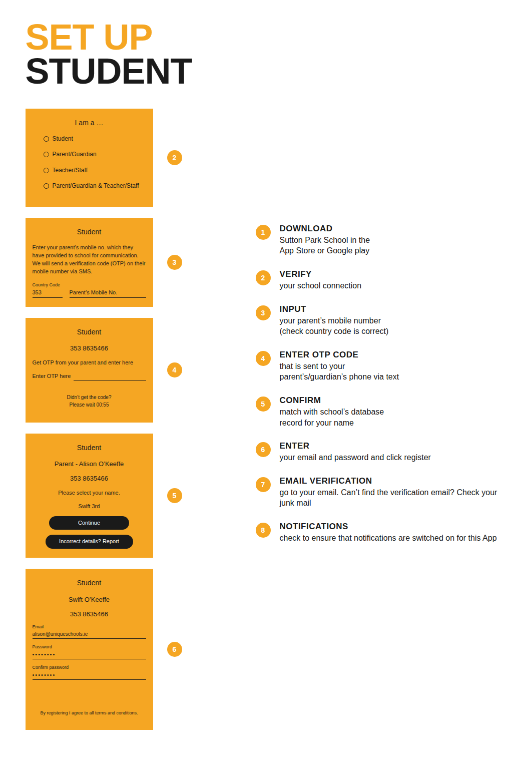Set Up Student
I am a …
Student
Parent/Guardian
Teacher/Staff
Parent/Guardian & Teacher/Staff
2
Student
Enter your parent’s mobile no. which they have provided to school for communication. We will send a verification code (OTP) on their mobile number via SMS.
Country Code
353
Parent’s Mobile No.
3
Student
353 8635466
Get OTP from your parent and enter here
Enter OTP here
Didn’t get the code?
Please wait 00:55
4
Student
Parent - Alison O’Keeffe
353 8635466
Please select your name.
Swift 3rd
Continue Incorrect details? Report
5
Student
Swift O’Keeffe
353 8635466
Email
alison@uniqueschools.ie
Password
••••••••
Confirm password
••••••••
By registering I agree to all terms and conditions.
6
1
Download
Sutton Park School in the
App Store or Google play
2
Verify
your school connection
3
Input
your parent’s mobile number
(check country code is correct)
4
Enter OTP Code
that is sent to your
parent’s/guardian’s phone via text
5
Confirm
match with school’s database
record for your name
6
Enter
your email and password and click register
7
Email Verification
go to your email. Can’t find the verification email? Check your junk mail
8
Notifications
check to ensure that notifications are switched on for this App